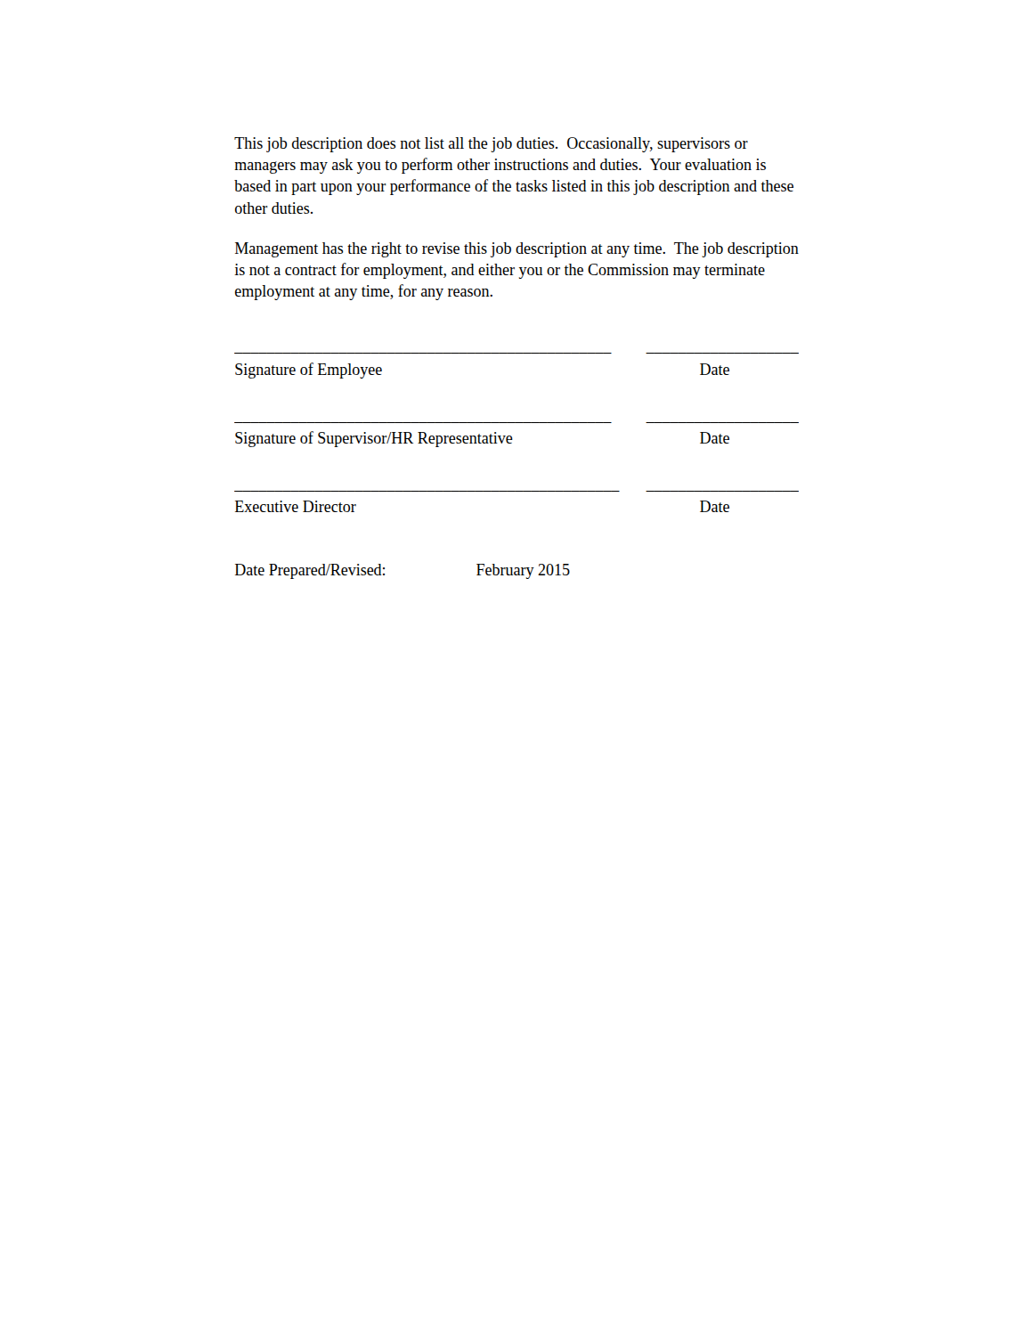This job description does not list all the job duties. Occasionally, supervisors or managers may ask you to perform other instructions and duties. Your evaluation is based in part upon your performance of the tasks listed in this job description and these other duties.
Management has the right to revise this job description at any time. The job description is not a contract for employment, and either you or the Commission may terminate employment at any time, for any reason.
_______________________________________________ ___________________
Signature of Employee
Date
_______________________________________________ ___________________
Signature of Supervisor/HR Representative
Date
________________________________________________ ___________________
Executive Director
Date
Date Prepared/Revised: February 2015